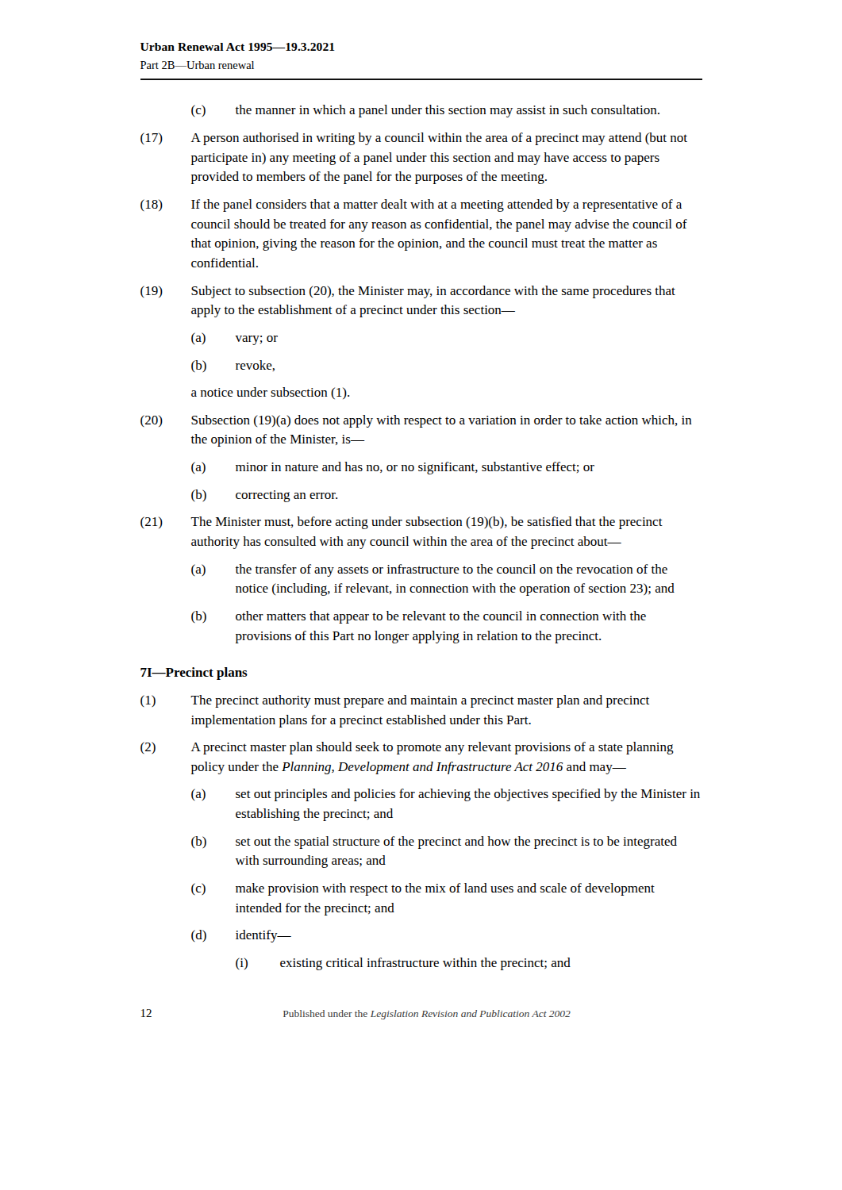Urban Renewal Act 1995—19.3.2021
Part 2B—Urban renewal
(c)
the manner in which a panel under this section may assist in such consultation.
(17)
A person authorised in writing by a council within the area of a precinct may attend (but not participate in) any meeting of a panel under this section and may have access to papers provided to members of the panel for the purposes of the meeting.
(18)
If the panel considers that a matter dealt with at a meeting attended by a representative of a council should be treated for any reason as confidential, the panel may advise the council of that opinion, giving the reason for the opinion, and the council must treat the matter as confidential.
(19)
Subject to subsection (20), the Minister may, in accordance with the same procedures that apply to the establishment of a precinct under this section—
(a)
vary; or
(b)
revoke,
a notice under subsection (1).
(20)
Subsection (19)(a) does not apply with respect to a variation in order to take action which, in the opinion of the Minister, is—
(a)
minor in nature and has no, or no significant, substantive effect; or
(b)
correcting an error.
(21)
The Minister must, before acting under subsection (19)(b), be satisfied that the precinct authority has consulted with any council within the area of the precinct about—
(a)
the transfer of any assets or infrastructure to the council on the revocation of the notice (including, if relevant, in connection with the operation of section 23); and
(b)
other matters that appear to be relevant to the council in connection with the provisions of this Part no longer applying in relation to the precinct.
7I—Precinct plans
(1)
The precinct authority must prepare and maintain a precinct master plan and precinct implementation plans for a precinct established under this Part.
(2)
A precinct master plan should seek to promote any relevant provisions of a state planning policy under the Planning, Development and Infrastructure Act 2016 and may—
(a)
set out principles and policies for achieving the objectives specified by the Minister in establishing the precinct; and
(b)
set out the spatial structure of the precinct and how the precinct is to be integrated with surrounding areas; and
(c)
make provision with respect to the mix of land uses and scale of development intended for the precinct; and
(d)
identify—
(i)
existing critical infrastructure within the precinct; and
12
Published under the Legislation Revision and Publication Act 2002